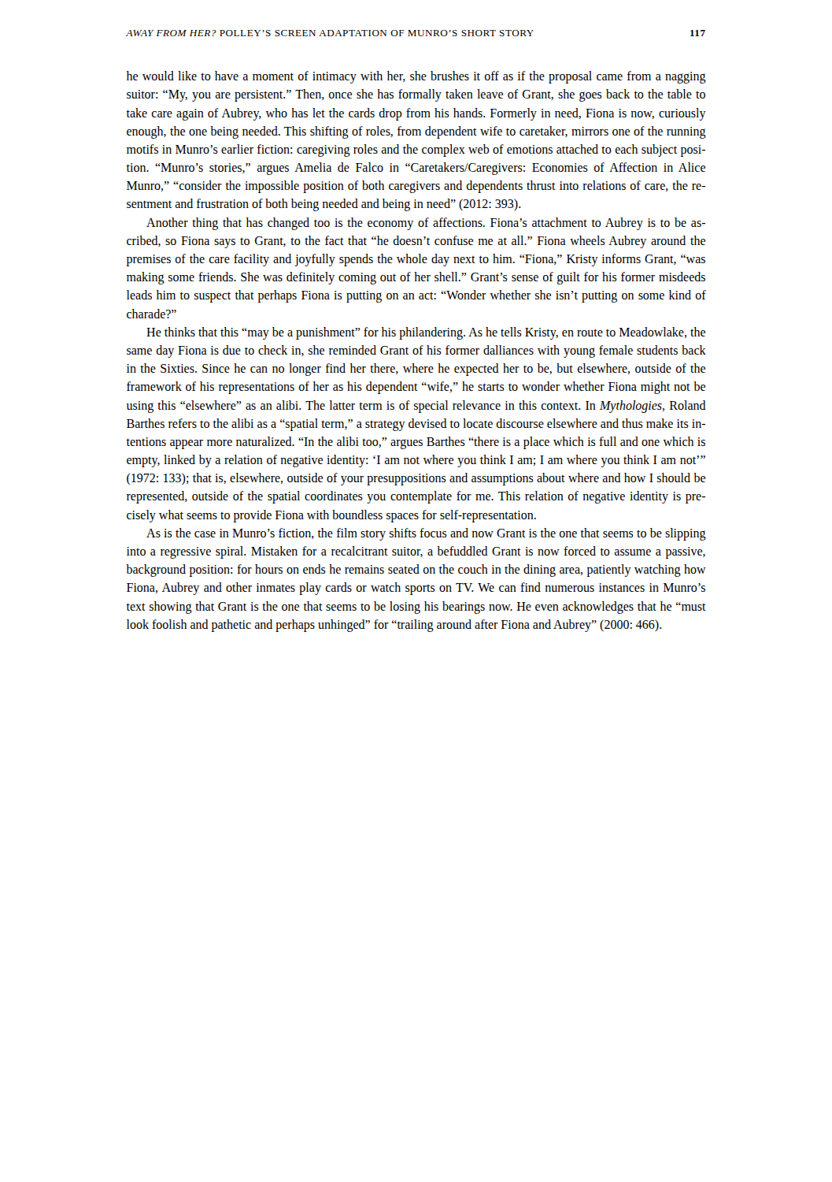Away from Her? Polley’s Screen Adaptation of Munro’s Short Story 117
he would like to have a moment of intimacy with her, she brushes it off as if the proposal came from a nagging suitor: “My, you are persistent.” Then, once she has formally taken leave of Grant, she goes back to the table to take care again of Aubrey, who has let the cards drop from his hands. Formerly in need, Fiona is now, curiously enough, the one being needed. This shifting of roles, from dependent wife to caretaker, mirrors one of the running motifs in Munro’s earlier fiction: caregiving roles and the complex web of emotions attached to each subject position. “Munro’s stories,” argues Amelia de Falco in “Caretakers/Caregivers: Economies of Affection in Alice Munro,” “consider the impossible position of both caregivers and dependents thrust into relations of care, the resentment and frustration of both being needed and being in need” (2012: 393).
Another thing that has changed too is the economy of affections. Fiona’s attachment to Aubrey is to be ascribed, so Fiona says to Grant, to the fact that “he doesn’t confuse me at all.” Fiona wheels Aubrey around the premises of the care facility and joyfully spends the whole day next to him. “Fiona,” Kristy informs Grant, “was making some friends. She was definitely coming out of her shell.” Grant’s sense of guilt for his former misdeeds leads him to suspect that perhaps Fiona is putting on an act: “Wonder whether she isn’t putting on some kind of charade?”
He thinks that this “may be a punishment” for his philandering. As he tells Kristy, en route to Meadowlake, the same day Fiona is due to check in, she reminded Grant of his former dalliances with young female students back in the Sixties. Since he can no longer find her there, where he expected her to be, but elsewhere, outside of the framework of his representations of her as his dependent “wife,” he starts to wonder whether Fiona might not be using this “elsewhere” as an alibi. The latter term is of special relevance in this context. In Mythologies, Roland Barthes refers to the alibi as a “spatial term,” a strategy devised to locate discourse elsewhere and thus make its intentions appear more naturalized. “In the alibi too,” argues Barthes “there is a place which is full and one which is empty, linked by a relation of negative identity: ‘I am not where you think I am; I am where you think I am not’” (1972: 133); that is, elsewhere, outside of your presuppositions and assumptions about where and how I should be represented, outside of the spatial coordinates you contemplate for me. This relation of negative identity is precisely what seems to provide Fiona with boundless spaces for self-representation.
As is the case in Munro’s fiction, the film story shifts focus and now Grant is the one that seems to be slipping into a regressive spiral. Mistaken for a recalcitrant suitor, a befuddled Grant is now forced to assume a passive, background position: for hours on ends he remains seated on the couch in the dining area, patiently watching how Fiona, Aubrey and other inmates play cards or watch sports on TV. We can find numerous instances in Munro’s text showing that Grant is the one that seems to be losing his bearings now. He even acknowledges that he “must look foolish and pathetic and perhaps unhinged” for “trailing around after Fiona and Aubrey” (2000: 466).